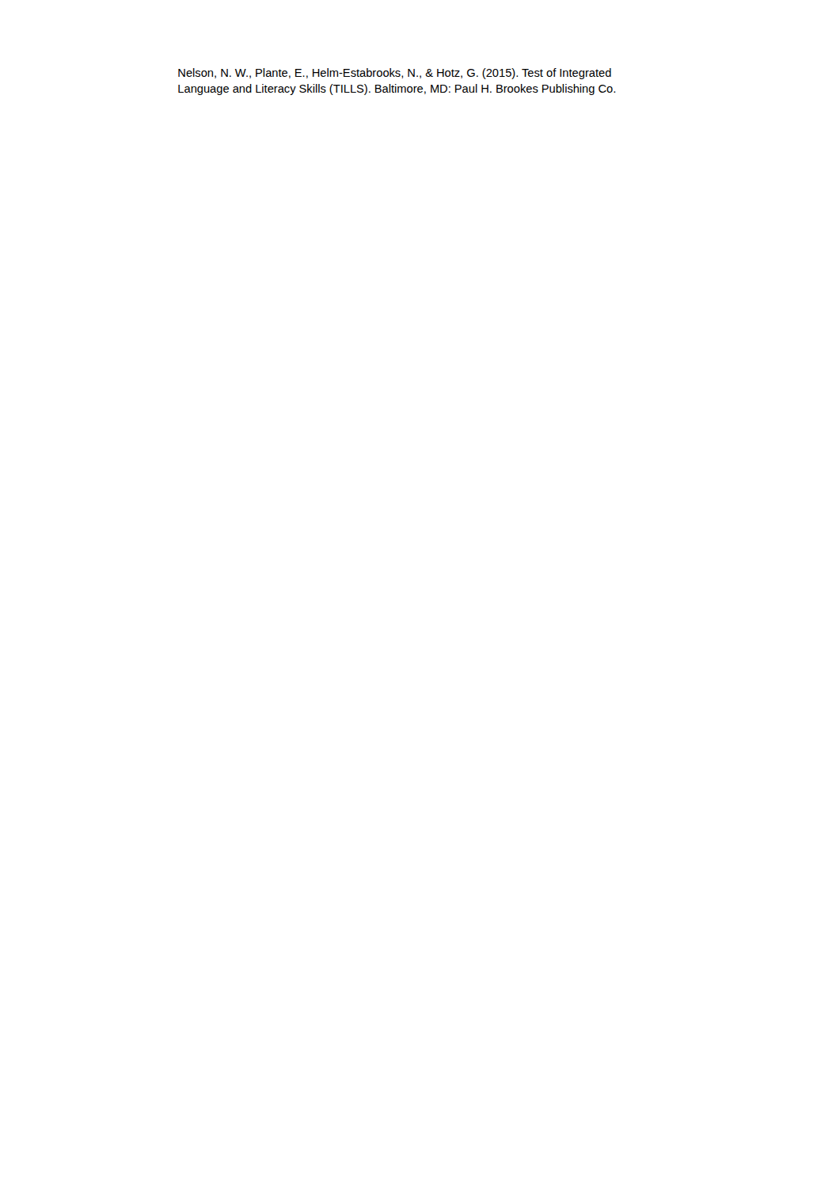Nelson, N. W., Plante, E., Helm-Estabrooks, N., & Hotz, G. (2015). Test of Integrated Language and Literacy Skills (TILLS). Baltimore, MD: Paul H. Brookes Publishing Co.